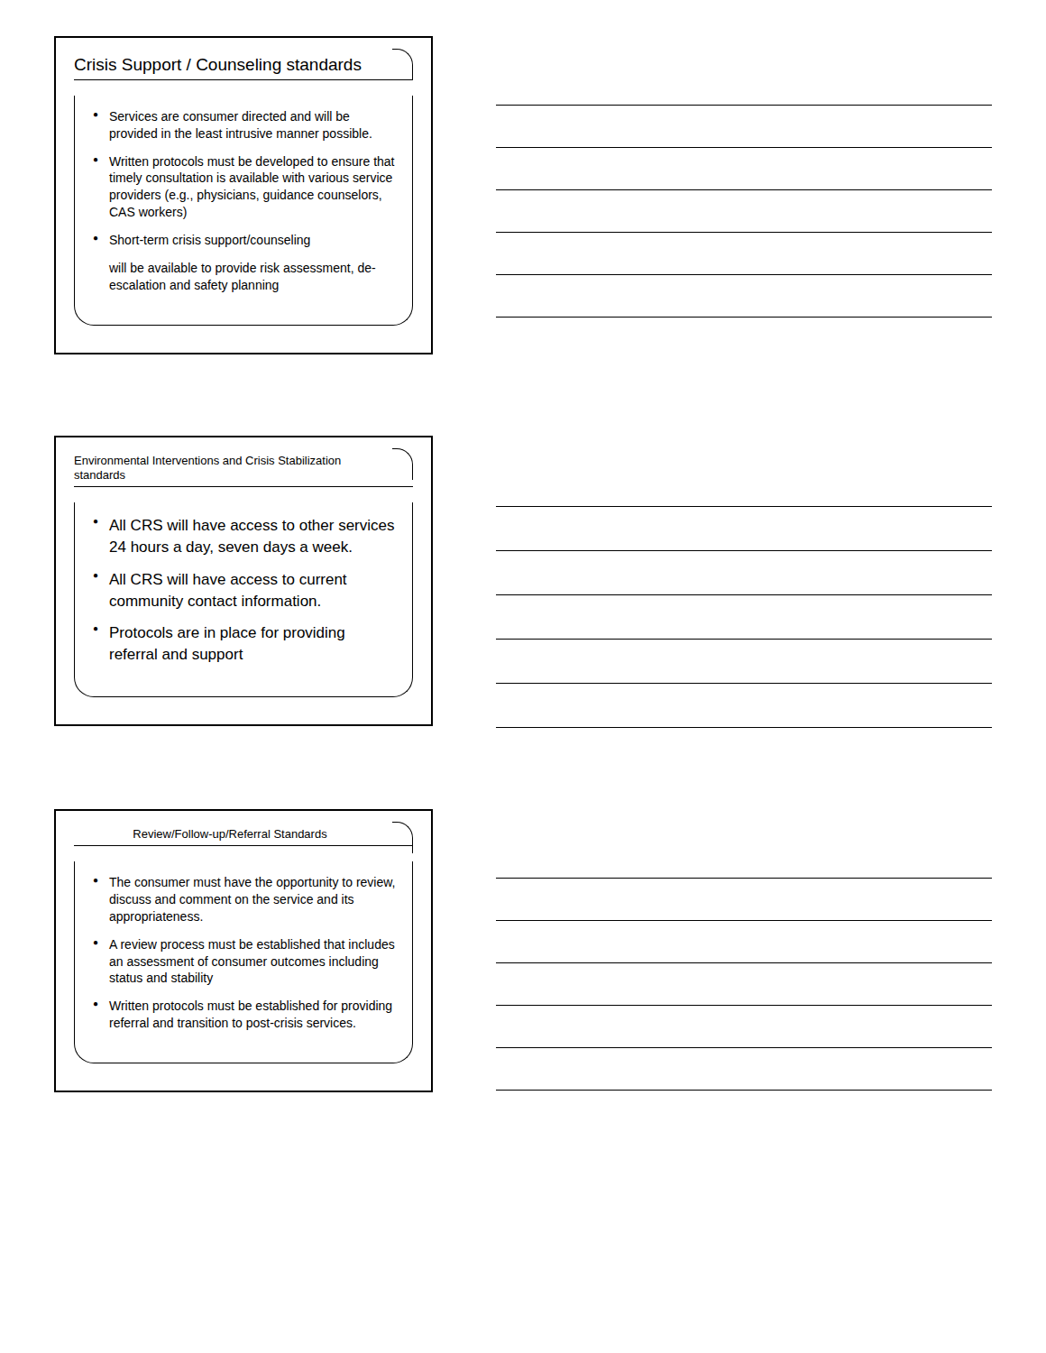Crisis Support / Counseling standards
Services are consumer directed and will be provided in the least intrusive manner possible.
Written protocols must be developed to ensure that timely consultation is available with various service providers (e.g., physicians, guidance counselors, CAS workers)
Short-term crisis support/counseling
will be available to provide risk assessment, de-escalation and safety planning
Environmental Interventions and Crisis Stabilization standards
All CRS will have access to other services 24 hours a day, seven days a week.
All CRS will have access to current community contact information.
Protocols are in place for providing referral and support
Review/Follow-up/Referral Standards
The consumer must have the opportunity to review, discuss and comment on the service and its appropriateness.
A review process must be established that includes an assessment of consumer outcomes including status and stability
Written protocols must be established for providing referral and transition to post-crisis services.